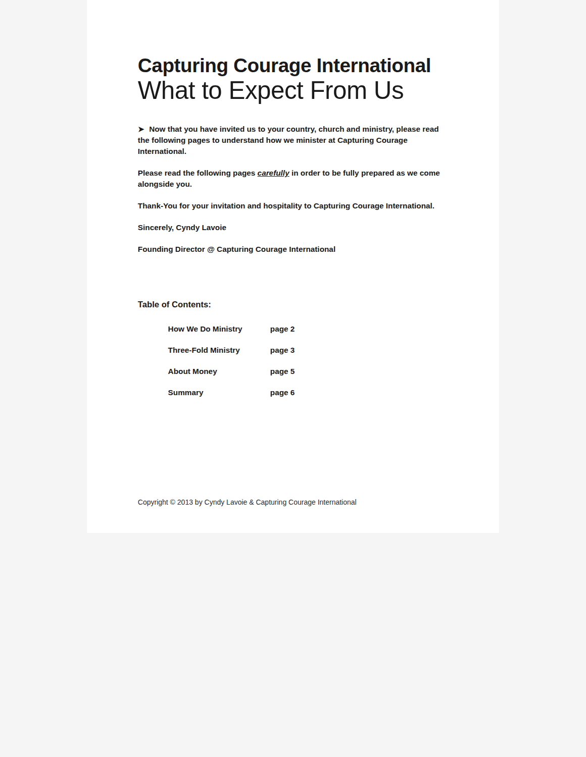Capturing Courage International
What to Expect From Us
➤ Now that you have invited us to your country, church and ministry, please read the following pages to understand how we minister at Capturing Courage International.
Please read the following pages carefully in order to be fully prepared as we come alongside you.
Thank-You for your invitation and hospitality to Capturing Courage International.
Sincerely, Cyndy Lavoie
Founding Director @ Capturing Courage International
Table of Contents:
| How We Do Ministry | page 2 |
| Three-Fold Ministry | page 3 |
| About Money | page 5 |
| Summary | page 6 |
Copyright © 2013 by Cyndy Lavoie & Capturing Courage International